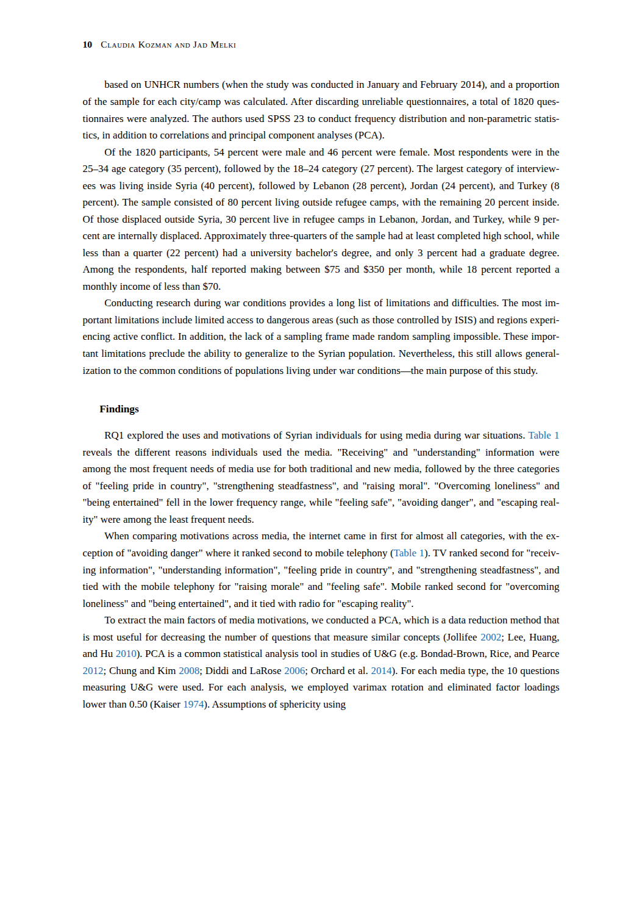10 Claudia Kozman and Jad Melki
based on UNHCR numbers (when the study was conducted in January and February 2014), and a proportion of the sample for each city/camp was calculated. After discarding unreliable questionnaires, a total of 1820 questionnaires were analyzed. The authors used SPSS 23 to conduct frequency distribution and non-parametric statistics, in addition to correlations and principal component analyses (PCA).
Of the 1820 participants, 54 percent were male and 46 percent were female. Most respondents were in the 25–34 age category (35 percent), followed by the 18–24 category (27 percent). The largest category of interviewees was living inside Syria (40 percent), followed by Lebanon (28 percent), Jordan (24 percent), and Turkey (8 percent). The sample consisted of 80 percent living outside refugee camps, with the remaining 20 percent inside. Of those displaced outside Syria, 30 percent live in refugee camps in Lebanon, Jordan, and Turkey, while 9 percent are internally displaced. Approximately three-quarters of the sample had at least completed high school, while less than a quarter (22 percent) had a university bachelor's degree, and only 3 percent had a graduate degree. Among the respondents, half reported making between $75 and $350 per month, while 18 percent reported a monthly income of less than $70.
Conducting research during war conditions provides a long list of limitations and difficulties. The most important limitations include limited access to dangerous areas (such as those controlled by ISIS) and regions experiencing active conflict. In addition, the lack of a sampling frame made random sampling impossible. These important limitations preclude the ability to generalize to the Syrian population. Nevertheless, this still allows generalization to the common conditions of populations living under war conditions—the main purpose of this study.
Findings
RQ1 explored the uses and motivations of Syrian individuals for using media during war situations. Table 1 reveals the different reasons individuals used the media. "Receiving" and "understanding" information were among the most frequent needs of media use for both traditional and new media, followed by the three categories of "feeling pride in country", "strengthening steadfastness", and "raising moral". "Overcoming loneliness" and "being entertained" fell in the lower frequency range, while "feeling safe", "avoiding danger", and "escaping reality" were among the least frequent needs.
When comparing motivations across media, the internet came in first for almost all categories, with the exception of "avoiding danger" where it ranked second to mobile telephony (Table 1). TV ranked second for "receiving information", "understanding information", "feeling pride in country", and "strengthening steadfastness", and tied with the mobile telephony for "raising morale" and "feeling safe". Mobile ranked second for "overcoming loneliness" and "being entertained", and it tied with radio for "escaping reality".
To extract the main factors of media motivations, we conducted a PCA, which is a data reduction method that is most useful for decreasing the number of questions that measure similar concepts (Jollifee 2002; Lee, Huang, and Hu 2010). PCA is a common statistical analysis tool in studies of U&G (e.g. Bondad-Brown, Rice, and Pearce 2012; Chung and Kim 2008; Diddi and LaRose 2006; Orchard et al. 2014). For each media type, the 10 questions measuring U&G were used. For each analysis, we employed varimax rotation and eliminated factor loadings lower than 0.50 (Kaiser 1974). Assumptions of sphericity using